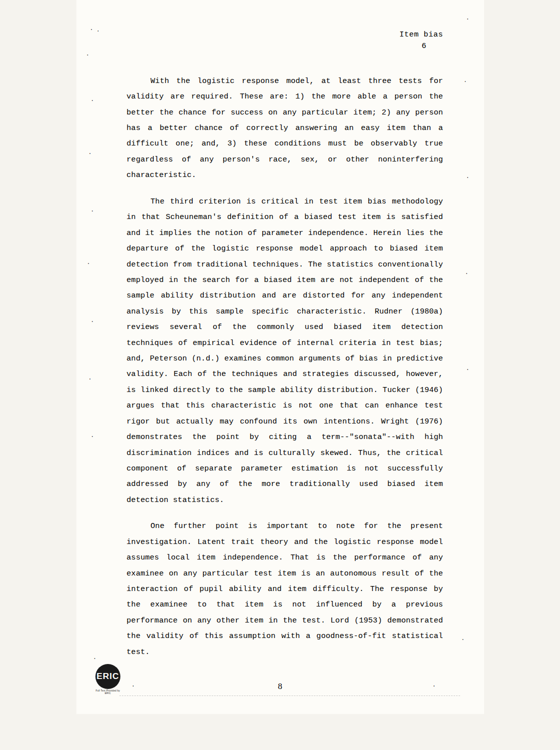.
.
.
.
.
.
.
.
.
.
.
.
.
.
.
.
.
Item bias
6
With the logistic response model, at least three tests for validity are required. These are: 1) the more able a person the better the chance for success on any particular item; 2) any person has a better chance of correctly answering an easy item than a difficult one; and, 3) these conditions must be observably true regardless of any person's race, sex, or other noninterfering characteristic.
The third criterion is critical in test item bias methodology in that Scheuneman's definition of a biased test item is satisfied and it implies the notion of parameter independence. Herein lies the departure of the logistic response model approach to biased item detection from traditional techniques. The statistics conventionally employed in the search for a biased item are not independent of the sample ability distribution and are distorted for any independent analysis by this sample specific characteristic. Rudner (1980a) reviews several of the commonly used biased item detection techniques of empirical evidence of internal criteria in test bias; and, Peterson (n.d.) examines common arguments of bias in predictive validity. Each of the techniques and strategies discussed, however, is linked directly to the sample ability distribution. Tucker (1946) argues that this characteristic is not one that can enhance test rigor but actually may confound its own intentions. Wright (1976) demonstrates the point by citing a term--"sonata"--with high discrimination indices and is culturally skewed. Thus, the critical component of separate parameter estimation is not successfully addressed by any of the more traditionally used biased item detection statistics.
One further point is important to note for the present investigation. Latent trait theory and the logistic response model assumes local item independence. That is the performance of any examinee on any particular test item is an autonomous result of the interaction of pupil ability and item difficulty. The response by the examinee to that item is not influenced by a previous performance on any other item in the test. Lord (1953) demonstrated the validity of this assumption with a goodness-of-fit statistical test.
ERIC
Full Text Provided by ERIC
.
8
.